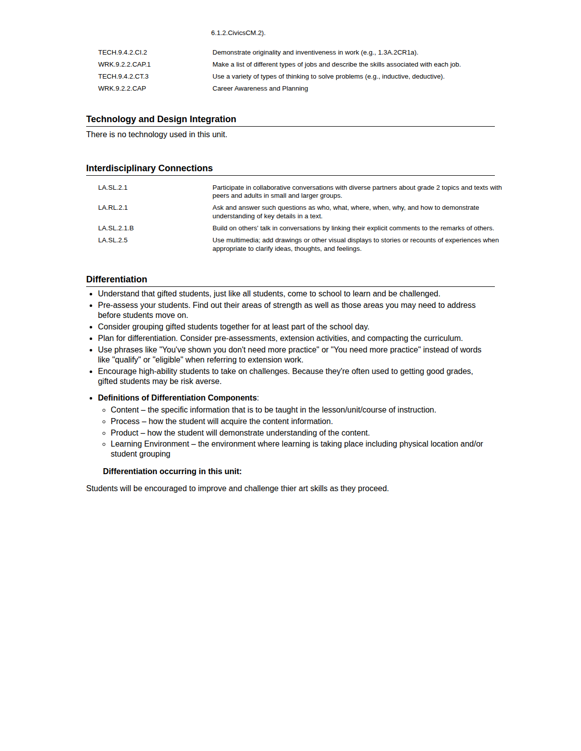6.1.2.CivicsCM.2).
| TECH.9.4.2.CI.2 | Demonstrate originality and inventiveness in work (e.g., 1.3A.2CR1a). |
| WRK.9.2.2.CAP.1 | Make a list of different types of jobs and describe the skills associated with each job. |
| TECH.9.4.2.CT.3 | Use a variety of types of thinking to solve problems (e.g., inductive, deductive). |
| WRK.9.2.2.CAP | Career Awareness and Planning |
Technology and Design Integration
There is no technology used in this unit.
Interdisciplinary Connections
| LA.SL.2.1 | Participate in collaborative conversations with diverse partners about grade 2 topics and texts with peers and adults in small and larger groups. |
| LA.RL.2.1 | Ask and answer such questions as who, what, where, when, why, and how to demonstrate understanding of key details in a text. |
| LA.SL.2.1.B | Build on others' talk in conversations by linking their explicit comments to the remarks of others. |
| LA.SL.2.5 | Use multimedia; add drawings or other visual displays to stories or recounts of experiences when appropriate to clarify ideas, thoughts, and feelings. |
Differentiation
Understand that gifted students, just like all students, come to school to learn and be challenged.
Pre-assess your students. Find out their areas of strength as well as those areas you may need to address before students move on.
Consider grouping gifted students together for at least part of the school day.
Plan for differentiation. Consider pre-assessments, extension activities, and compacting the curriculum.
Use phrases like "You've shown you don't need more practice" or "You need more practice" instead of words like "qualify" or "eligible" when referring to extension work.
Encourage high-ability students to take on challenges. Because they're often used to getting good grades, gifted students may be risk averse.
Definitions of Differentiation Components:
Content – the specific information that is to be taught in the lesson/unit/course of instruction.
Process – how the student will acquire the content information.
Product – how the student will demonstrate understanding of the content.
Learning Environment – the environment where learning is taking place including physical location and/or student grouping
Differentiation occurring in this unit:
Students will be encouraged to improve and challenge thier art skills as they proceed.